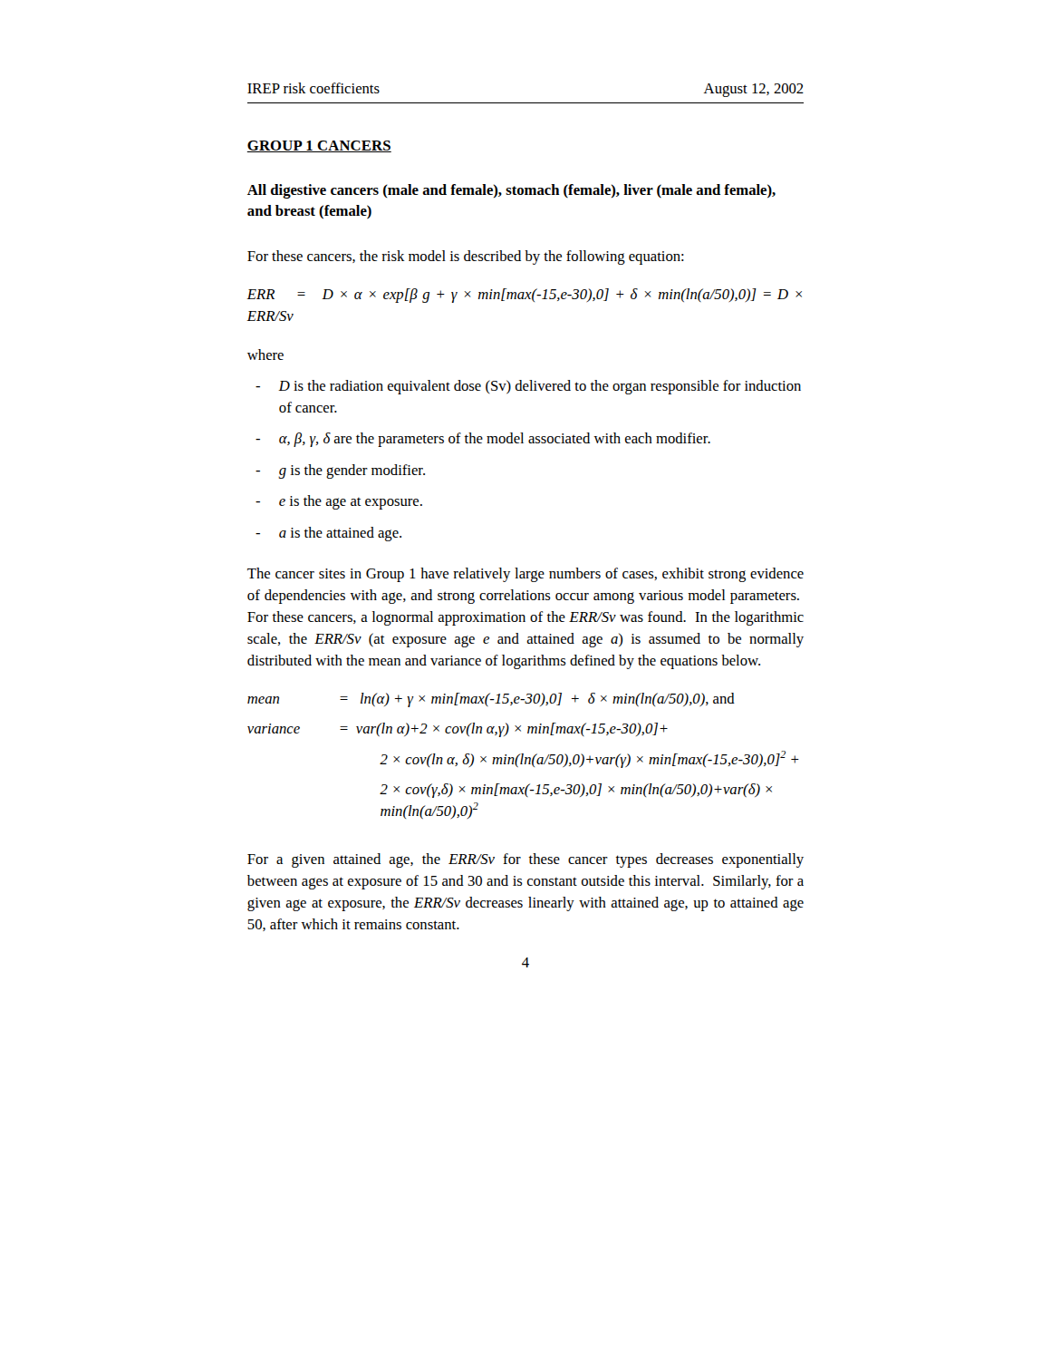IREP risk coefficients August 12, 2002
GROUP 1 CANCERS
All digestive cancers (male and female), stomach (female), liver (male and female), and breast (female)
For these cancers, the risk model is described by the following equation:
ERR = D × α × exp[β g + γ × min[max(-15,e-30),0] + δ × min(ln(a/50),0)] = D × ERR/Sv
where
D is the radiation equivalent dose (Sv) delivered to the organ responsible for induction of cancer.
α, β, γ, δ are the parameters of the model associated with each modifier.
g is the gender modifier.
e is the age at exposure.
a is the attained age.
The cancer sites in Group 1 have relatively large numbers of cases, exhibit strong evidence of dependencies with age, and strong correlations occur among various model parameters. For these cancers, a lognormal approximation of the ERR/Sv was found. In the logarithmic scale, the ERR/Sv (at exposure age e and attained age a) is assumed to be normally distributed with the mean and variance of logarithms defined by the equations below.
| mean | = | ln(α) + γ × min[max(-15,e-30),0] + δ × min(ln(a/50),0) , and |
| variance | = | var(ln α)+2 × cov(ln α,γ) × min[max(-15,e-30),0]+ |
| | | 2 × cov(ln α, δ) × min(ln(a/50),0)+var(γ) × min[max(-15,e-30),0] 2 + |
| | | 2 × cov(γ,δ) × min[max(-15,e-30),0] × min(ln(a/50),0)+var(δ) × min(ln(a/50),0) 2 |
For a given attained age, the ERR/Sv for these cancer types decreases exponentially between ages at exposure of 15 and 30 and is constant outside this interval. Similarly, for a given age at exposure, the ERR/Sv decreases linearly with attained age, up to attained age 50, after which it remains constant.
4